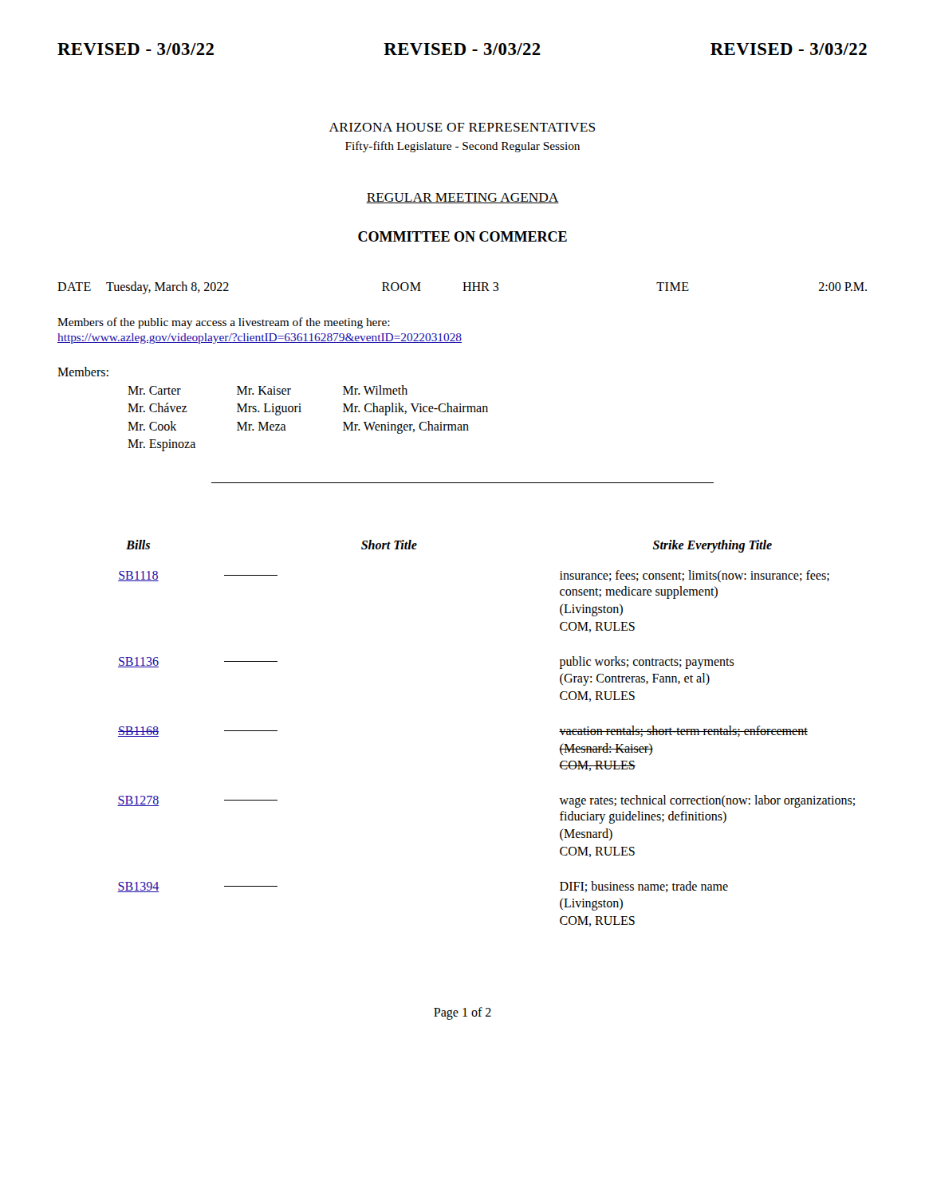REVISED - 3/03/22 REVISED - 3/03/22 REVISED - 3/03/22
ARIZONA HOUSE OF REPRESENTATIVES
Fifty-fifth Legislature - Second Regular Session
REGULAR MEETING AGENDA
COMMITTEE ON COMMERCE
| DATE | Tuesday, March 8, 2022 | ROOM | HHR 3 | TIME | 2:00 P.M. |
Members of the public may access a livestream of the meeting here:
https://www.azleg.gov/videoplayer/?clientID=6361162879&eventID=2022031028
Members:
| Mr. Carter | Mr. Kaiser | Mr. Wilmeth |
| Mr. Chávez | Mrs. Liguori | Mr. Chaplik, Vice-Chairman |
| Mr. Cook | Mr. Meza | Mr. Weninger, Chairman |
| Mr. Espinoza | | |
| Bills | Short Title | Strike Everything Title |
| --- | --- | --- |
| SB1118 | | insurance; fees; consent; limits(now: insurance; fees; consent; medicare supplement) (Livingston) COM, RULES | |
| SB1136 | | public works; contracts; payments (Gray: Contreras, Fann, et al) COM, RULES | |
| SB1168 | | vacation rentals; short-term rentals; enforcement (Mesnard: Kaiser) COM, RULES | |
| SB1278 | | wage rates; technical correction(now: labor organizations; fiduciary guidelines; definitions) (Mesnard) COM, RULES | |
| SB1394 | | DIFI; business name; trade name (Livingston) COM, RULES | |
Page 1 of 2